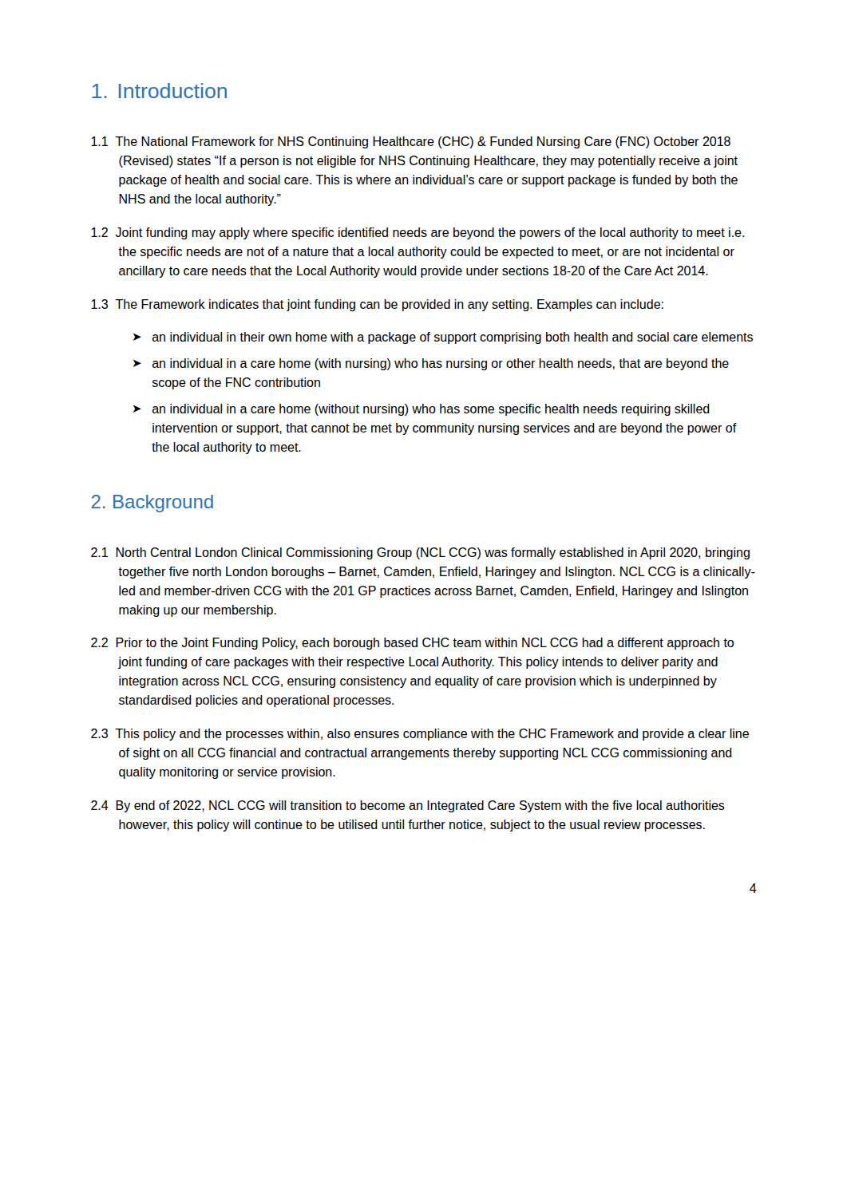1. Introduction
1.1 The National Framework for NHS Continuing Healthcare (CHC) & Funded Nursing Care (FNC) October 2018 (Revised) states “If a person is not eligible for NHS Continuing Healthcare, they may potentially receive a joint package of health and social care. This is where an individual’s care or support package is funded by both the NHS and the local authority.”
1.2 Joint funding may apply where specific identified needs are beyond the powers of the local authority to meet i.e. the specific needs are not of a nature that a local authority could be expected to meet, or are not incidental or ancillary to care needs that the Local Authority would provide under sections 18-20 of the Care Act 2014.
1.3 The Framework indicates that joint funding can be provided in any setting. Examples can include:
an individual in their own home with a package of support comprising both health and social care elements
an individual in a care home (with nursing) who has nursing or other health needs, that are beyond the scope of the FNC contribution
an individual in a care home (without nursing) who has some specific health needs requiring skilled intervention or support, that cannot be met by community nursing services and are beyond the power of the local authority to meet.
2. Background
2.1 North Central London Clinical Commissioning Group (NCL CCG) was formally established in April 2020, bringing together five north London boroughs – Barnet, Camden, Enfield, Haringey and Islington. NCL CCG is a clinically-led and member-driven CCG with the 201 GP practices across Barnet, Camden, Enfield, Haringey and Islington making up our membership.
2.2 Prior to the Joint Funding Policy, each borough based CHC team within NCL CCG had a different approach to joint funding of care packages with their respective Local Authority. This policy intends to deliver parity and integration across NCL CCG, ensuring consistency and equality of care provision which is underpinned by standardised policies and operational processes.
2.3 This policy and the processes within, also ensures compliance with the CHC Framework and provide a clear line of sight on all CCG financial and contractual arrangements thereby supporting NCL CCG commissioning and quality monitoring or service provision.
2.4 By end of 2022, NCL CCG will transition to become an Integrated Care System with the five local authorities however, this policy will continue to be utilised until further notice, subject to the usual review processes.
4